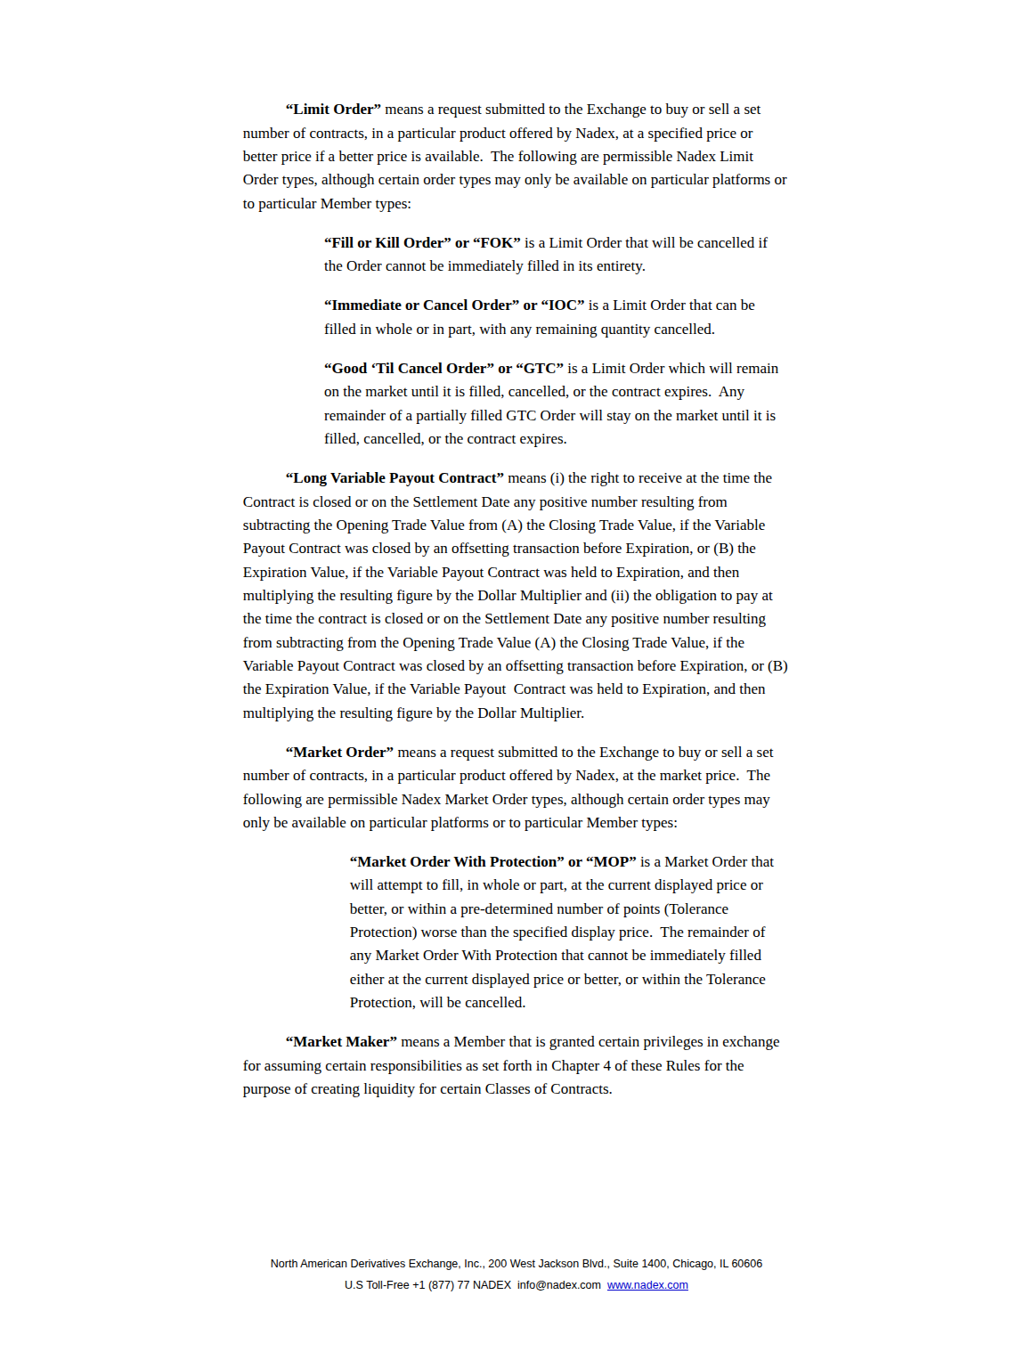“Limit Order” means a request submitted to the Exchange to buy or sell a set number of contracts, in a particular product offered by Nadex, at a specified price or better price if a better price is available. The following are permissible Nadex Limit Order types, although certain order types may only be available on particular platforms or to particular Member types:
“Fill or Kill Order” or “FOK” is a Limit Order that will be cancelled if the Order cannot be immediately filled in its entirety.
“Immediate or Cancel Order” or “IOC” is a Limit Order that can be filled in whole or in part, with any remaining quantity cancelled.
“Good ‘Til Cancel Order” or “GTC” is a Limit Order which will remain on the market until it is filled, cancelled, or the contract expires. Any remainder of a partially filled GTC Order will stay on the market until it is filled, cancelled, or the contract expires.
“Long Variable Payout Contract” means (i) the right to receive at the time the Contract is closed or on the Settlement Date any positive number resulting from subtracting the Opening Trade Value from (A) the Closing Trade Value, if the Variable Payout Contract was closed by an offsetting transaction before Expiration, or (B) the Expiration Value, if the Variable Payout Contract was held to Expiration, and then multiplying the resulting figure by the Dollar Multiplier and (ii) the obligation to pay at the time the contract is closed or on the Settlement Date any positive number resulting from subtracting from the Opening Trade Value (A) the Closing Trade Value, if the Variable Payout Contract was closed by an offsetting transaction before Expiration, or (B) the Expiration Value, if the Variable Payout Contract was held to Expiration, and then multiplying the resulting figure by the Dollar Multiplier.
“Market Order” means a request submitted to the Exchange to buy or sell a set number of contracts, in a particular product offered by Nadex, at the market price. The following are permissible Nadex Market Order types, although certain order types may only be available on particular platforms or to particular Member types:
“Market Order With Protection” or “MOP” is a Market Order that will attempt to fill, in whole or part, at the current displayed price or better, or within a pre-determined number of points (Tolerance Protection) worse than the specified display price. The remainder of any Market Order With Protection that cannot be immediately filled either at the current displayed price or better, or within the Tolerance Protection, will be cancelled.
“Market Maker” means a Member that is granted certain privileges in exchange for assuming certain responsibilities as set forth in Chapter 4 of these Rules for the purpose of creating liquidity for certain Classes of Contracts.
North American Derivatives Exchange, Inc., 200 West Jackson Blvd., Suite 1400, Chicago, IL 60606
U.S Toll-Free +1 (877) 77 NADEX info@nadex.com www.nadex.com